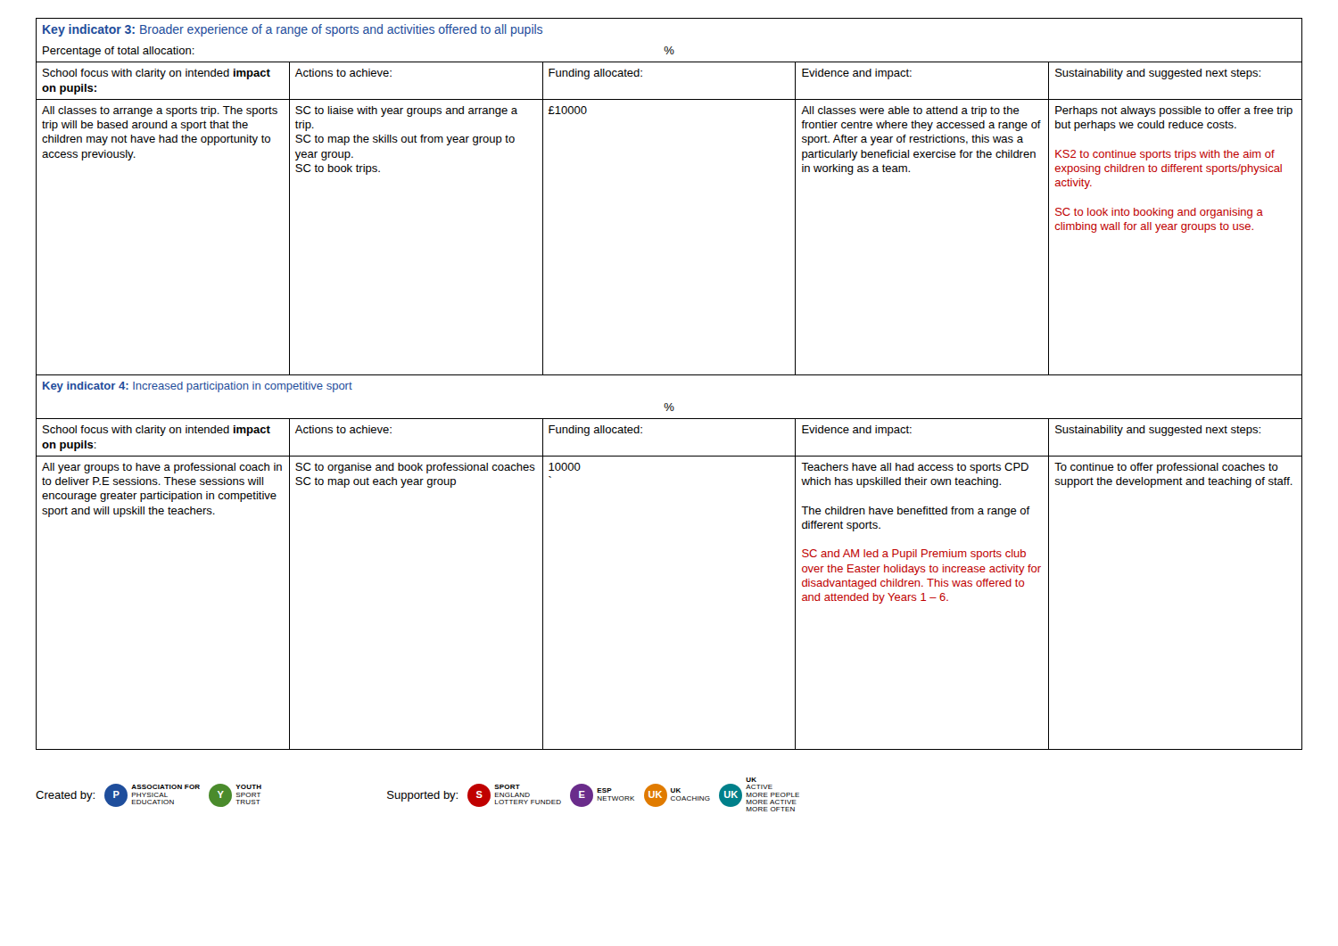Key indicator 3: Broader experience of a range of sports and activities offered to all pupils
| Percentage of total allocation: | % | | |
| School focus with clarity on intended impact on pupils: | Actions to achieve: | Funding allocated: | Evidence and impact: | Sustainability and suggested next steps: |
| All classes to arrange a sports trip. The sports trip will be based around a sport that the children may not have had the opportunity to access previously. | SC to liaise with year groups and arrange a trip. SC to map the skills out from year group to year group. SC to book trips. | £10000 | All classes were able to attend a trip to the frontier centre where they accessed a range of sport. After a year of restrictions, this was a particularly beneficial exercise for the children in working as a team. | Perhaps not always possible to offer a free trip but perhaps we could reduce costs. KS2 to continue sports trips with the aim of exposing children to different sports/physical activity. SC to look into booking and organising a climbing wall for all year groups to use. |
| Key indicator 4: Increased participation in competitive sport |
| | | % | | |
| School focus with clarity on intended impact on pupils : | Actions to achieve: | Funding allocated: | Evidence and impact: | Sustainability and suggested next steps: |
| All year groups to have a professional coach in to deliver P.E sessions. These sessions will encourage greater participation in competitive sport and will upskill the teachers. | SC to organise and book professional coaches SC to map out each year group | 10000 ` | Teachers have all had access to sports CPD which has upskilled their own teaching. The children have benefitted from a range of different sports. SC and AM led a Pupil Premium sports club over the Easter holidays to increase activity for disadvantaged children. This was offered to and attended by Years 1 – 6. | To continue to offer professional coaches to support the development and teaching of staff. |
Created by: P association for Physical
Education Y YOUTHSPORT
TRUST Supported by: S SPORTENGLAND
LOTTERY FUNDED E ESPNETWORK UK UKCOACHING UK UKactive
More people
More active
More often